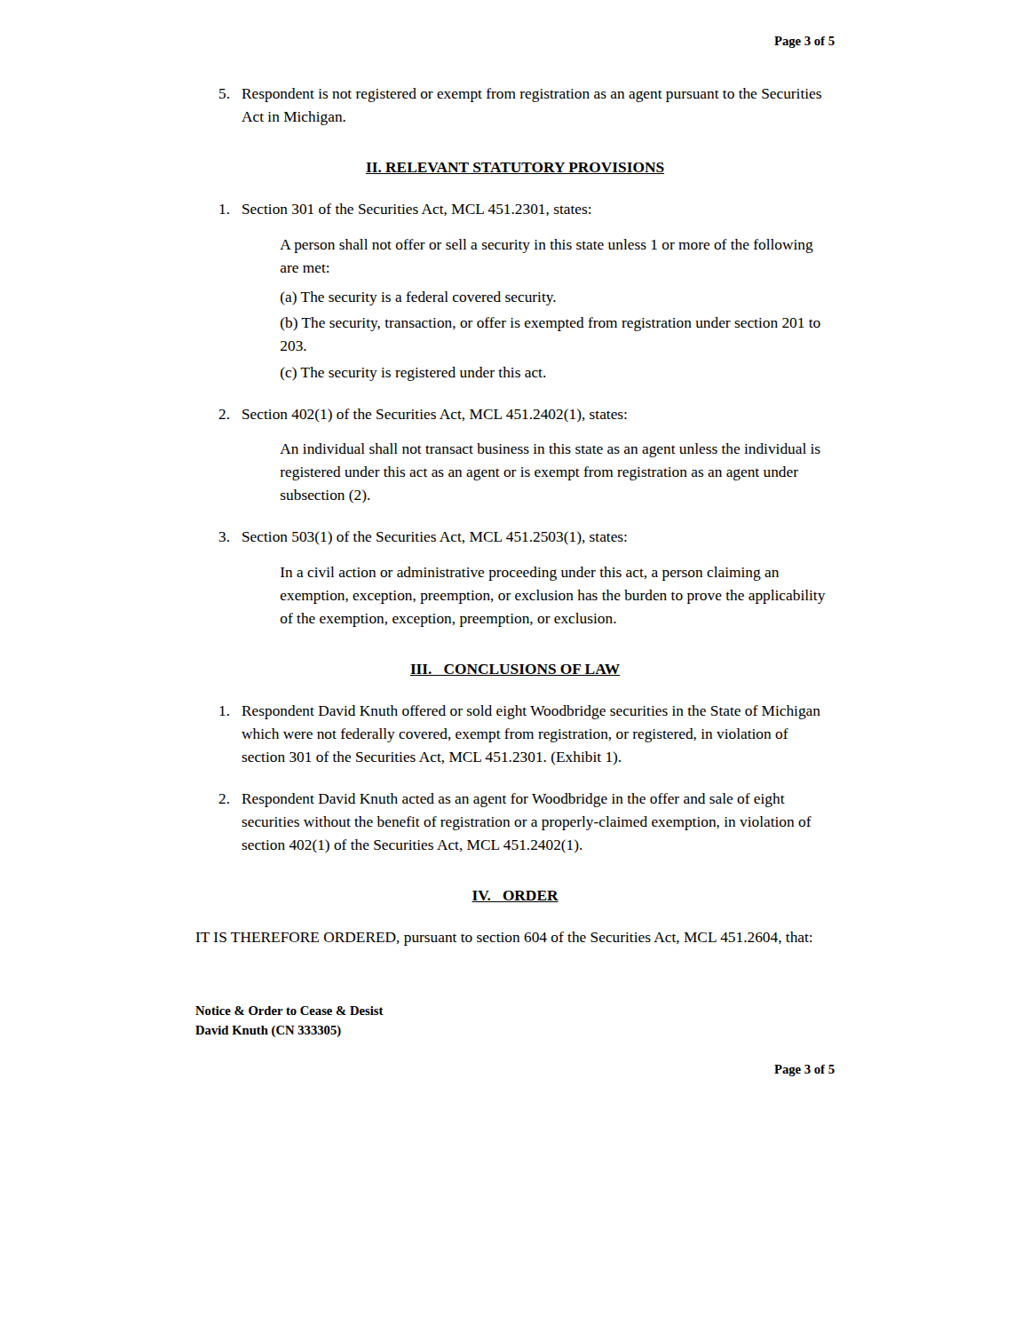Page 3 of 5
Respondent is not registered or exempt from registration as an agent pursuant to the Securities Act in Michigan.
II. RELEVANT STATUTORY PROVISIONS
Section 301 of the Securities Act, MCL 451.2301, states:
A person shall not offer or sell a security in this state unless 1 or more of the following are met:
(a) The security is a federal covered security.
(b) The security, transaction, or offer is exempted from registration under section 201 to 203.
(c) The security is registered under this act.
Section 402(1) of the Securities Act, MCL 451.2402(1), states:
An individual shall not transact business in this state as an agent unless the individual is registered under this act as an agent or is exempt from registration as an agent under subsection (2).
Section 503(1) of the Securities Act, MCL 451.2503(1), states:
In a civil action or administrative proceeding under this act, a person claiming an exemption, exception, preemption, or exclusion has the burden to prove the applicability of the exemption, exception, preemption, or exclusion.
III. CONCLUSIONS OF LAW
Respondent David Knuth offered or sold eight Woodbridge securities in the State of Michigan which were not federally covered, exempt from registration, or registered, in violation of section 301 of the Securities Act, MCL 451.2301. (Exhibit 1).
Respondent David Knuth acted as an agent for Woodbridge in the offer and sale of eight securities without the benefit of registration or a properly-claimed exemption, in violation of section 402(1) of the Securities Act, MCL 451.2402(1).
IV. ORDER
IT IS THEREFORE ORDERED, pursuant to section 604 of the Securities Act, MCL 451.2604, that:
Notice & Order to Cease & Desist
David Knuth (CN 333305)
Page 3 of 5